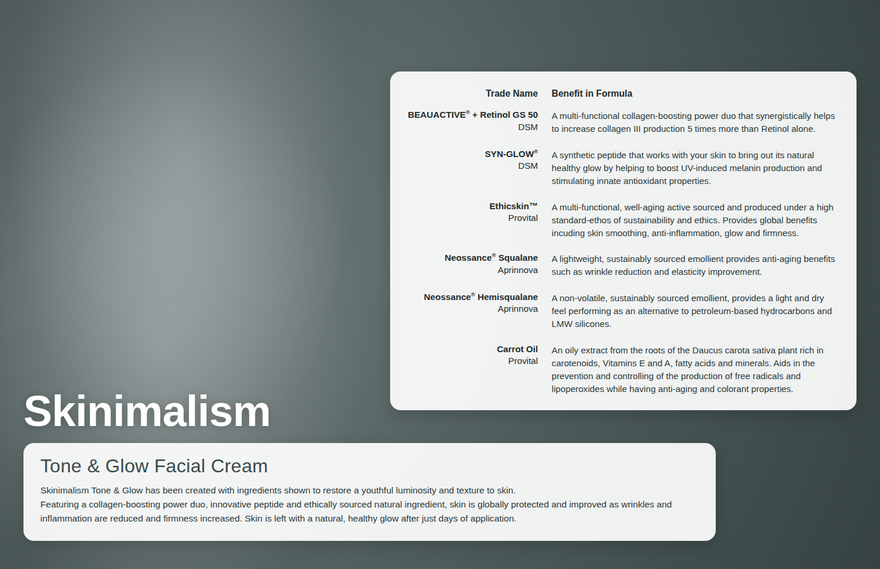| Trade Name | Benefit in Formula |
| --- | --- |
| BEAUACTIVE ® + Retinol GS 50 DSM | A multi-functional collagen-boosting power duo that synergistically helps to increase collagen III production 5 times more than Retinol alone. |
| SYN-GLOW ® DSM | A synthetic peptide that works with your skin to bring out its natural healthy glow by helping to boost UV-induced melanin production and stimulating innate antioxidant properties. |
| Ethicskin™ Provital | A multi-functional, well-aging active sourced and produced under a high standard-ethos of sustainability and ethics. Provides global benefits incuding skin smoothing, anti-inflammation, glow and firmness. |
| Neossance ® Squalane Aprinnova | A lightweight, sustainably sourced emollient provides anti-aging benefits such as wrinkle reduction and elasticity improvement. |
| Neossance ® Hemisqualane Aprinnova | A non-volatile, sustainably sourced emollient, provides a light and dry feel performing as an alternative to petroleum-based hydrocarbons and LMW silicones. |
| Carrot Oil Provital | An oily extract from the roots of the Daucus carota sativa plant rich in carotenoids, Vitamins E and A, fatty acids and minerals. Aids in the prevention and controlling of the production of free radicals and lipoperoxides while having anti-aging and colorant properties. |
Skinimalism
Tone & Glow Facial Cream
Skinimalism Tone & Glow has been created with ingredients shown to restore a youthful luminosity and texture to skin.
Featuring a collagen-boosting power duo, innovative peptide and ethically sourced natural ingredient, skin is globally protected and improved as wrinkles and inflammation are reduced and firmness increased. Skin is left with a natural, healthy glow after just days of application.